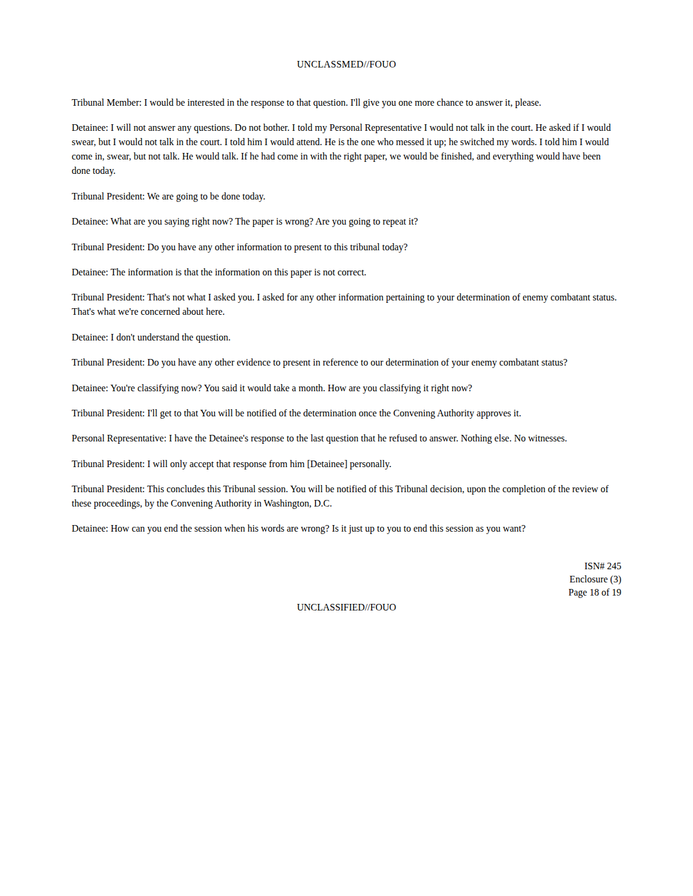UNCLASSMED//FOUO
Tribunal Member: I would be interested in the response to that question. I'll give you one more chance to answer it, please.
Detainee: I will not answer any questions. Do not bother. I told my Personal Representative I would not talk in the court. He asked if I would swear, but I would not talk in the court. I told him I would attend. He is the one who messed it up; he switched my words. I told him I would come in, swear, but not talk. He would talk. If he had come in with the right paper, we would be finished, and everything would have been done today.
Tribunal President: We are going to be done today.
Detainee: What are you saying right now? The paper is wrong? Are you going to repeat it?
Tribunal President: Do you have any other information to present to this tribunal today?
Detainee: The information is that the information on this paper is not correct.
Tribunal President: That's not what I asked you. I asked for any other information pertaining to your determination of enemy combatant status. That's what we're concerned about here.
Detainee: I don't understand the question.
Tribunal President: Do you have any other evidence to present in reference to our determination of your enemy combatant status?
Detainee: You're classifying now? You said it would take a month. How are you classifying it right now?
Tribunal President: I'll get to that You will be notified of the determination once the Convening Authority approves it.
Personal Representative: I have the Detainee's response to the last question that he refused to answer. Nothing else. No witnesses.
Tribunal President: I will only accept that response from him [Detainee] personally.
Tribunal President: This concludes this Tribunal session. You will be notified of this Tribunal decision, upon the completion of the review of these proceedings, by the Convening Authority in Washington, D.C.
Detainee: How can you end the session when his words are wrong? Is it just up to you to end this session as you want?
ISN# 245
Enclosure (3)
Page 18 of 19
UNCLASSIFIED//FOUO